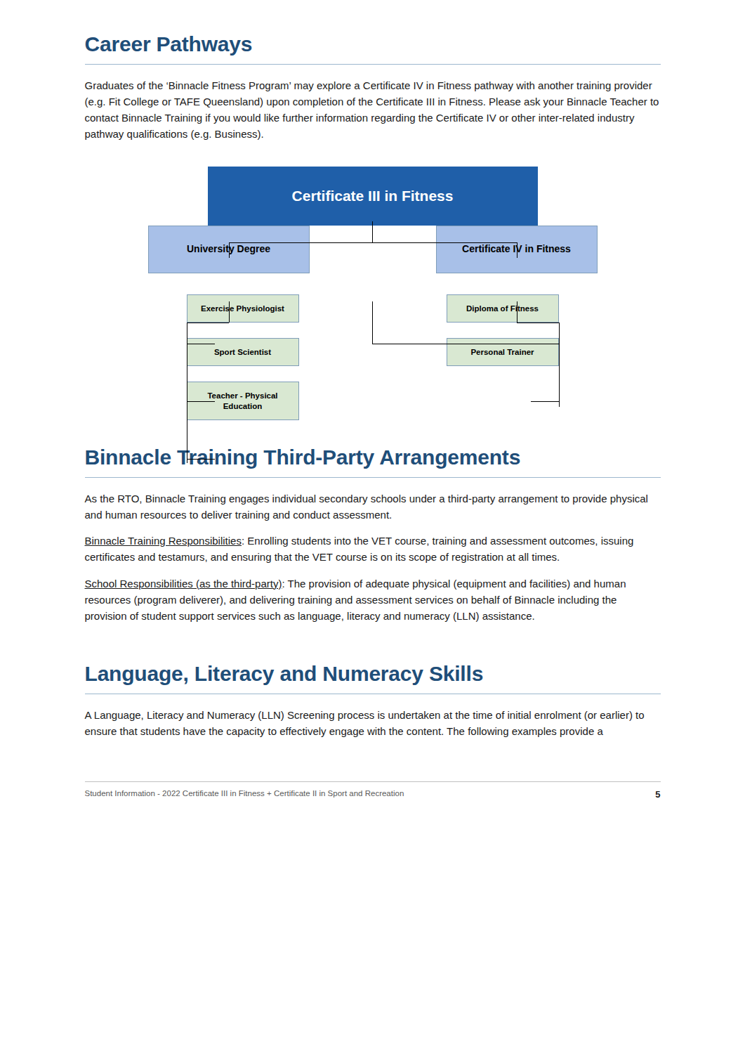Career Pathways
Graduates of the ‘Binnacle Fitness Program’ may explore a Certificate IV in Fitness pathway with another training provider (e.g. Fit College or TAFE Queensland) upon completion of the Certificate III in Fitness. Please ask your Binnacle Teacher to contact Binnacle Training if you would like further information regarding the Certificate IV or other inter-related industry pathway qualifications (e.g. Business).
Certificate III in Fitness
University Degree
Certificate IV in Fitness
Exercise Physiologist
Sport Scientist
Teacher - Physical
Education
Diploma of Fitness
Personal Trainer
Binnacle Training Third-Party Arrangements
As the RTO, Binnacle Training engages individual secondary schools under a third-party arrangement to provide physical and human resources to deliver training and conduct assessment.
Binnacle Training Responsibilities: Enrolling students into the VET course, training and assessment outcomes, issuing certificates and testamurs, and ensuring that the VET course is on its scope of registration at all times.
School Responsibilities (as the third-party): The provision of adequate physical (equipment and facilities) and human resources (program deliverer), and delivering training and assessment services on behalf of Binnacle including the provision of student support services such as language, literacy and numeracy (LLN) assistance.
Language, Literacy and Numeracy Skills
A Language, Literacy and Numeracy (LLN) Screening process is undertaken at the time of initial enrolment (or earlier) to ensure that students have the capacity to effectively engage with the content. The following examples provide a
Student Information - 2022 Certificate III in Fitness + Certificate II in Sport and Recreation 5